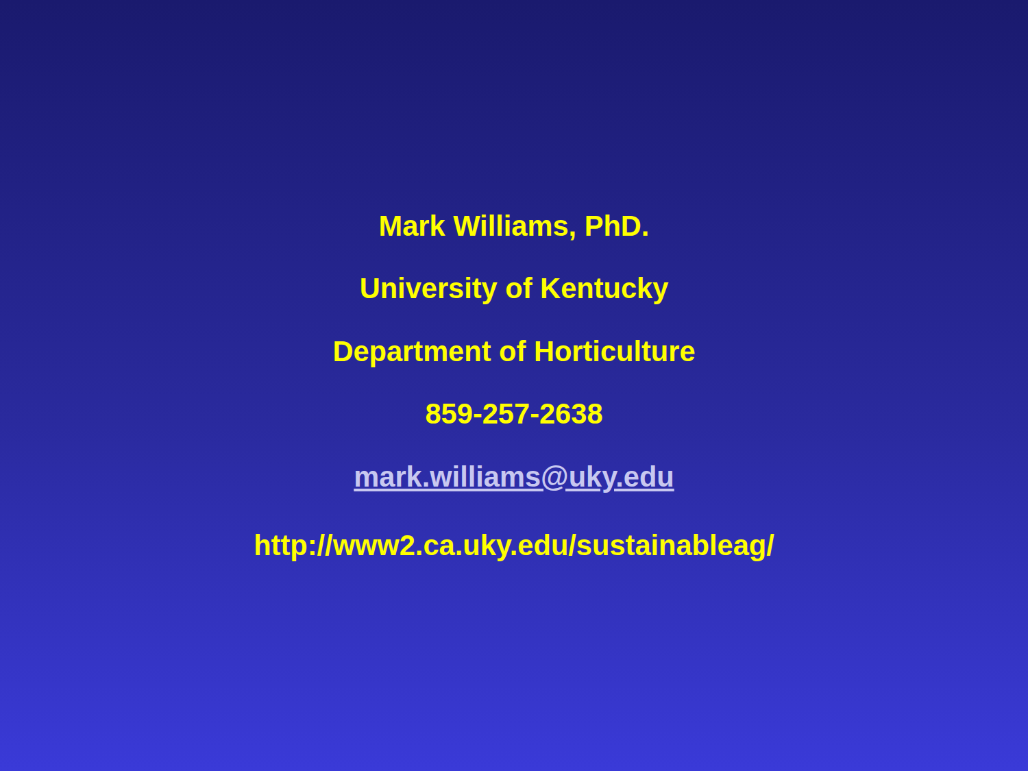Mark Williams, PhD.
University of Kentucky
Department of Horticulture
859-257-2638
mark.williams@uky.edu
http://www2.ca.uky.edu/sustainableag/